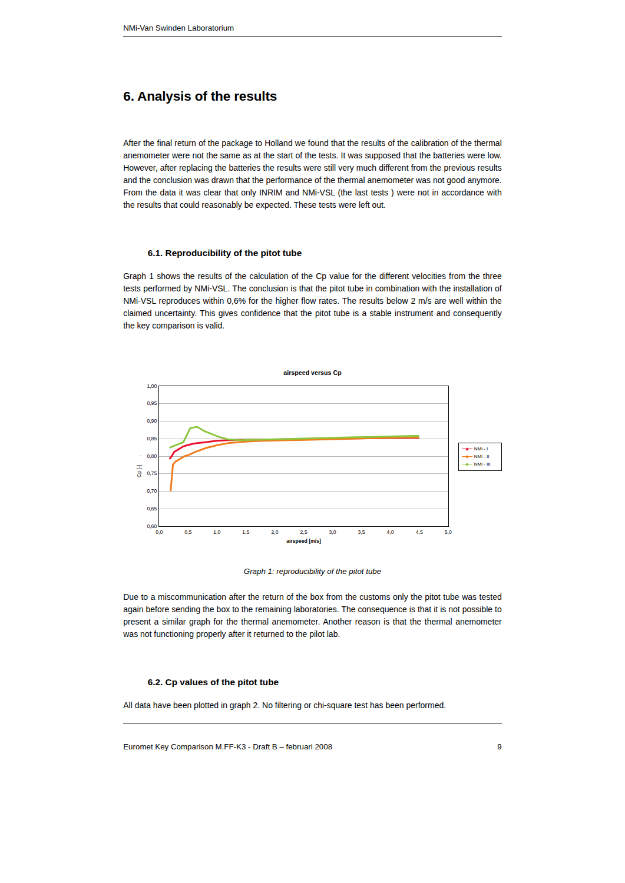NMi-Van Swinden Laboratorium
6. Analysis of the results
After the final return of the package to Holland we found that the results of the calibration of the thermal anemometer were not the same as at the start of the tests. It was supposed that the batteries were low. However, after replacing the batteries the results were still very much different from the previous results and the conclusion was drawn that the performance of the thermal anemometer was not good anymore. From the data it was clear that only INRIM and NMi-VSL (the last tests ) were not in accordance with the results that could reasonably be expected. These tests were left out.
6.1. Reproducibility of the pitot tube
Graph 1 shows the results of the calculation of the Cp value for the different velocities from the three tests performed by NMi-VSL. The conclusion is that the pitot tube in combination with the installation of NMi-VSL reproduces within 0,6% for the higher flow rates. The results below 2 m/s are well within the claimed uncertainty. This gives confidence that the pitot tube is a stable instrument and consequently the key comparison is valid.
airspeed versus Cp
1,00
0,95
0,90
0,85
0,80
0,75
0,70
0,65
0,60
0,0
0,5
1,0
1,5
2,0
2,5
3,0
3,5
4,0
4,5
5,0
airspeed [m/s]
Cp [-] .
NMi - I
NMi - II
NMi - III
Graph 1: reproducibility of the pitot tube
Due to a miscommunication after the return of the box from the customs only the pitot tube was tested again before sending the box to the remaining laboratories. The consequence is that it is not possible to present a similar graph for the thermal anemometer. Another reason is that the thermal anemometer was not functioning properly after it returned to the pilot lab.
6.2. Cp values of the pitot tube
All data have been plotted in graph 2. No filtering or chi-square test has been performed.
Euromet Key Comparison M.FF-K3 - Draft B – februari 2008 9